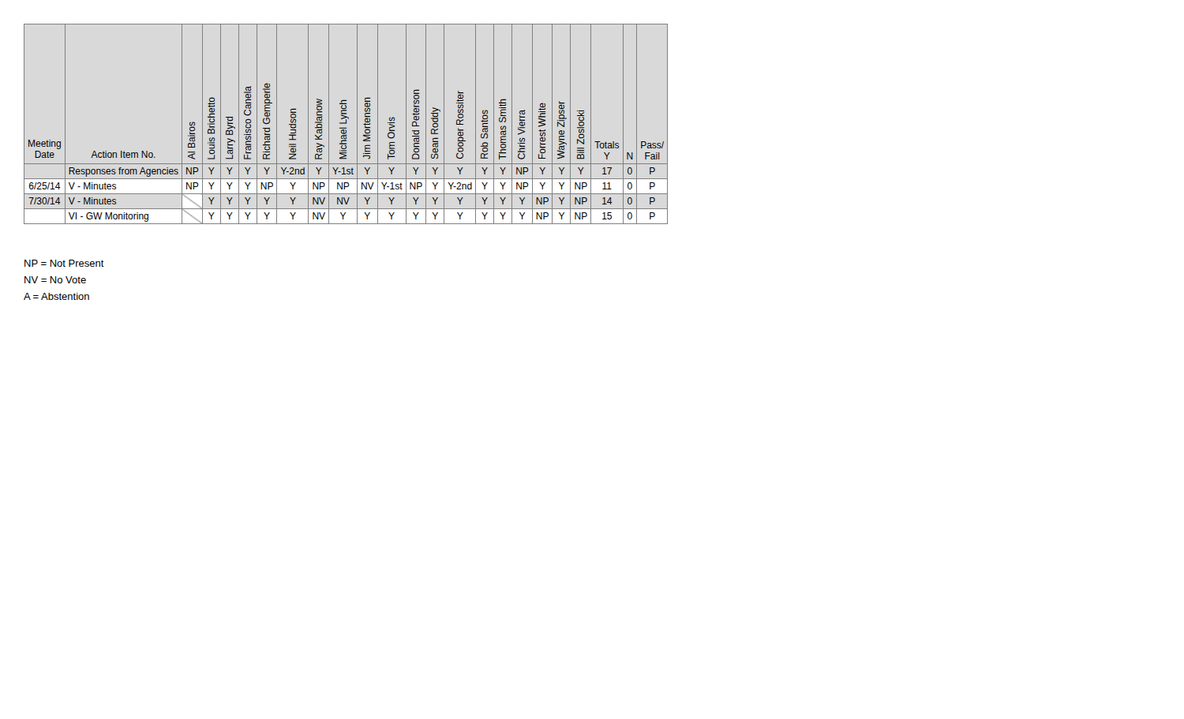| Meeting Date | Action Item No. | Al Bairos | Louis Brichetto | Larry Byrd | Fransisco Canela | Richard Gemperle | Neil Hudson | Ray Kablanow | Michael Lynch | Jim Mortensen | Tom Orvis | Donald Peterson | Sean Roddy | Cooper Rossiter | Rob Santos | Thomas Smith | Chris Vierra | Forrest White | Wayne Zipser | Bill Zoslocki | Totals Y | N | Pass/ Fail |
| --- | --- | --- | --- | --- | --- | --- | --- | --- | --- | --- | --- | --- | --- | --- | --- | --- | --- | --- | --- | --- | --- | --- | --- |
| | Responses from Agencies | NP | Y | Y | Y | Y | Y-2nd | Y | Y-1st | Y | Y | Y | Y | Y | Y | Y | NP | Y | Y | Y | 17 | 0 | P |
| 6/25/14 | V - Minutes | NP | Y | Y | Y | NP | Y | NP | NP | NV | Y-1st | NP | Y | Y-2nd | Y | Y | NP | Y | Y | NP | 11 | 0 | P |
| 7/30/14 | V - Minutes | | Y | Y | Y | Y | Y | NV | NV | Y | Y | Y | Y | Y | Y | Y | Y | NP | Y | NP | 14 | 0 | P |
| | VI - GW Monitoring | | Y | Y | Y | Y | Y | NV | Y | Y | Y | Y | Y | Y | Y | Y | Y | NP | Y | NP | 15 | 0 | P |
NP = Not Present
NV = No Vote
A = Abstention